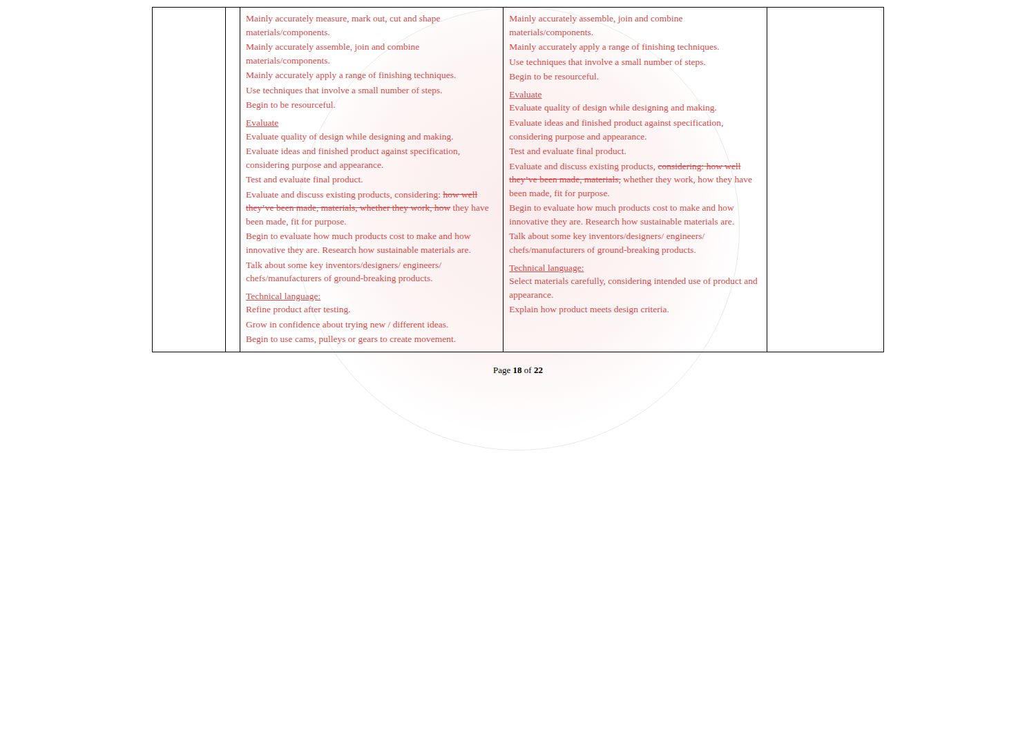| | | Mainly accurately measure, mark out, cut and shape materials/components. Mainly accurately assemble, join and combine materials/components. Mainly accurately apply a range of finishing techniques. Use techniques that involve a small number of steps. Begin to be resourceful. Evaluate Evaluate quality of design while designing and making. Evaluate ideas and finished product against specification, considering purpose and appearance. Test and evaluate final product. Evaluate and discuss existing products, considering: how well they’ve been made, materials, whether they work, how they have been made, fit for purpose. Begin to evaluate how much products cost to make and how innovative they are. Research how sustainable materials are. Talk about some key inventors/designers/ engineers/ chefs/manufacturers of ground-breaking products. Technical language: Refine product after testing. Grow in confidence about trying new / different ideas. Begin to use cams, pulleys or gears to create movement. | Mainly accurately assemble, join and combine materials/components. Mainly accurately apply a range of finishing techniques. Use techniques that involve a small number of steps. Begin to be resourceful. Evaluate Evaluate quality of design while designing and making. Evaluate ideas and finished product against specification, considering purpose and appearance. Test and evaluate final product. Evaluate and discuss existing products, considering: how well they’ve been made, materials, whether they work, how they have been made, fit for purpose. Begin to evaluate how much products cost to make and how innovative they are. Research how sustainable materials are. Talk about some key inventors/designers/ engineers/ chefs/manufacturers of ground-breaking products. Technical language: Select materials carefully, considering intended use of product and appearance. Explain how product meets design criteria. | |
Page 18 of 22